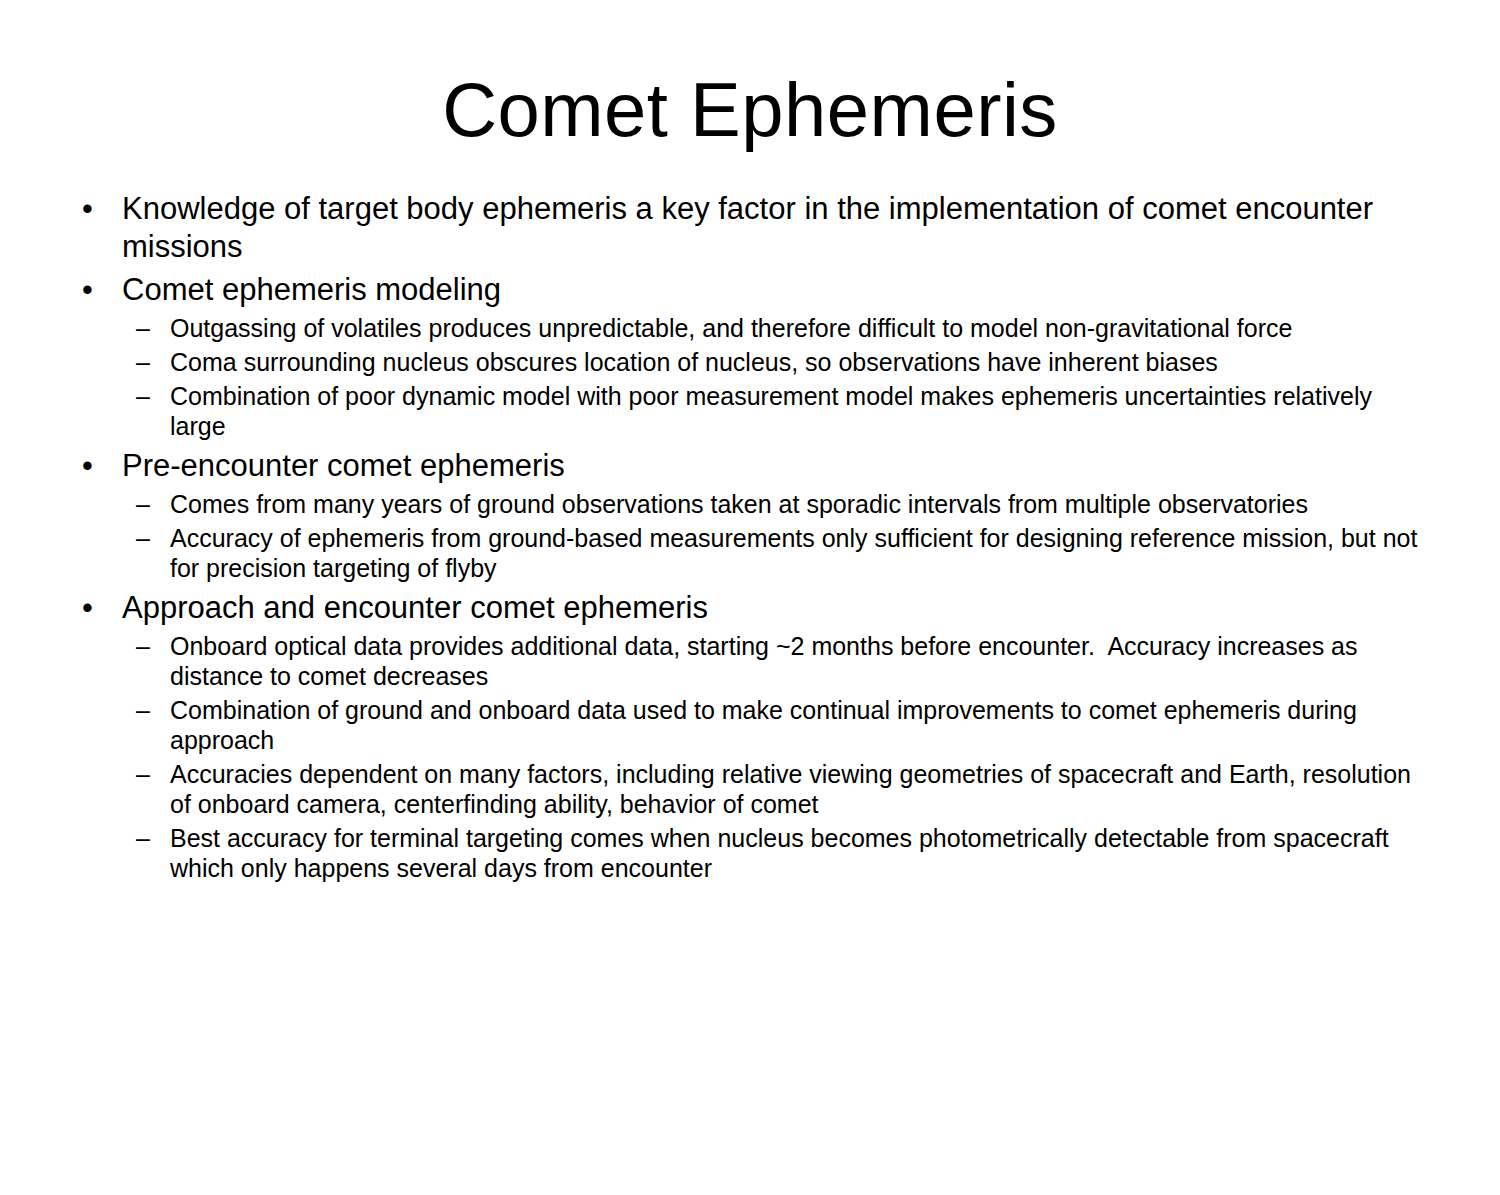Comet Ephemeris
Knowledge of target body ephemeris a key factor in the implementation of comet encounter missions
Comet ephemeris modeling
Outgassing of volatiles produces unpredictable, and therefore difficult to model non-gravitational force
Coma surrounding nucleus obscures location of nucleus, so observations have inherent biases
Combination of poor dynamic model with poor measurement model makes ephemeris uncertainties relatively large
Pre-encounter comet ephemeris
Comes from many years of ground observations taken at sporadic intervals from multiple observatories
Accuracy of ephemeris from ground-based measurements only sufficient for designing reference mission, but not for precision targeting of flyby
Approach and encounter comet ephemeris
Onboard optical data provides additional data, starting ~2 months before encounter. Accuracy increases as distance to comet decreases
Combination of ground and onboard data used to make continual improvements to comet ephemeris during approach
Accuracies dependent on many factors, including relative viewing geometries of spacecraft and Earth, resolution of onboard camera, centerfinding ability, behavior of comet
Best accuracy for terminal targeting comes when nucleus becomes photometrically detectable from spacecraft which only happens several days from encounter